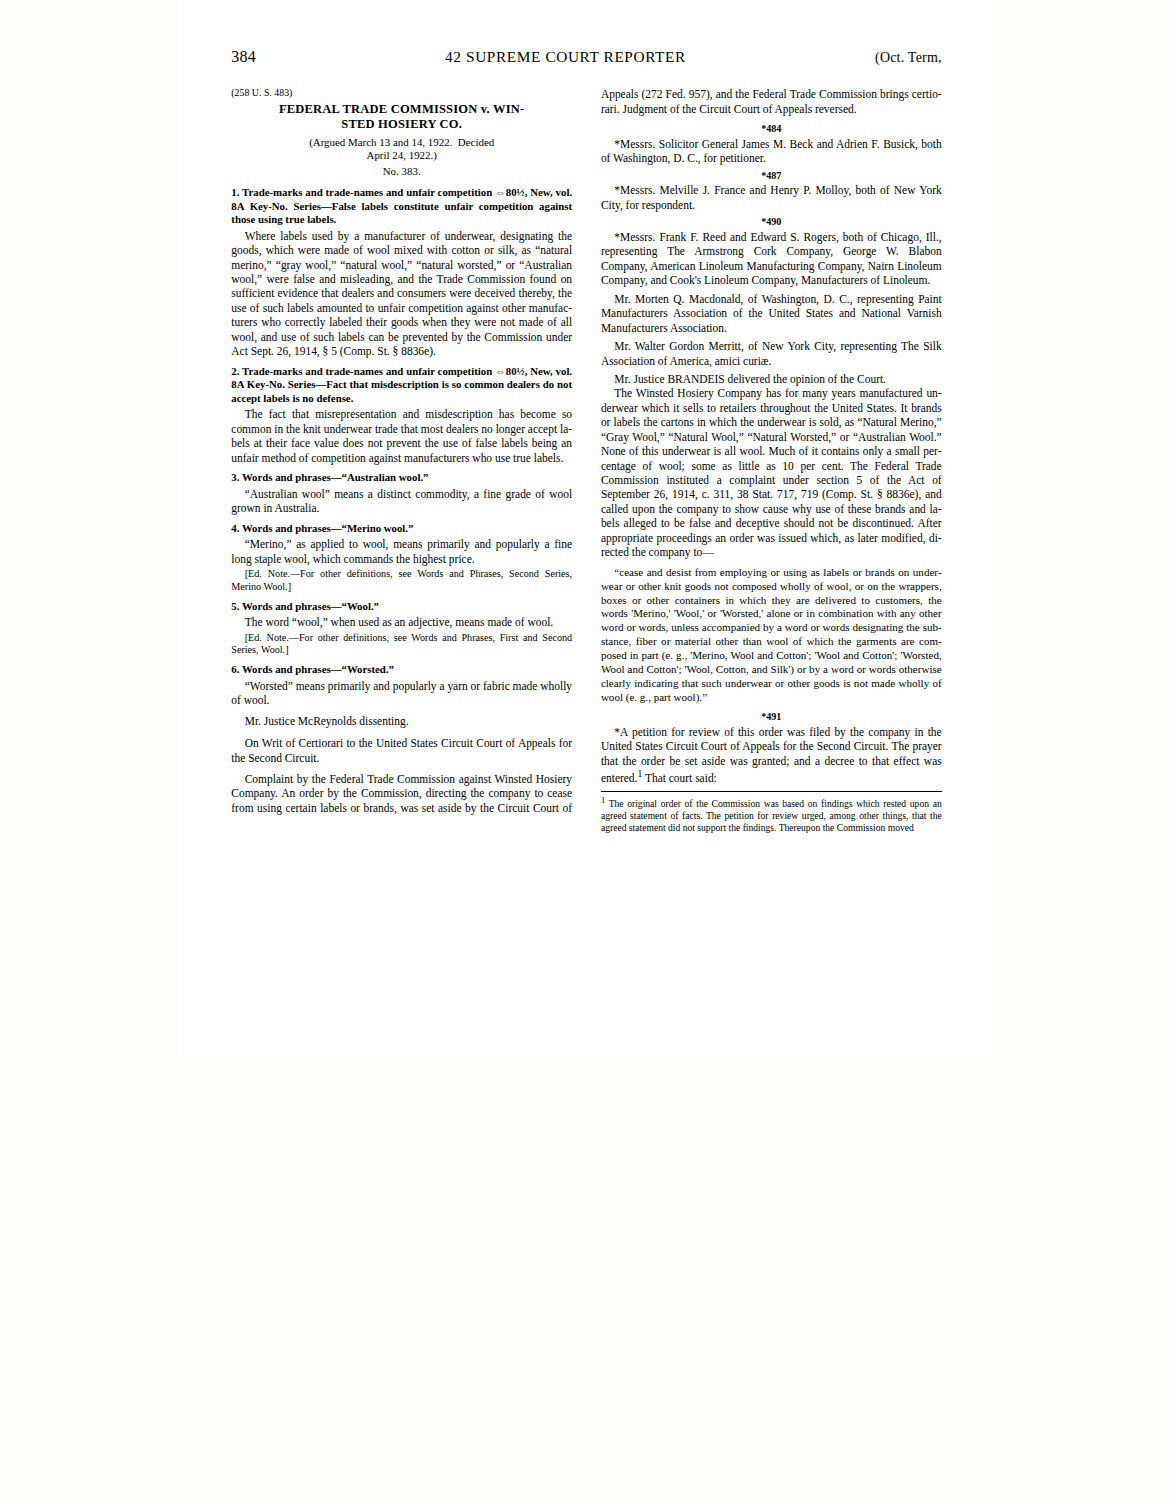384
42 SUPREME COURT REPORTER
(Oct. Term,
(258 U. S. 483)
FEDERAL TRADE COMMISSION v. WIN-
STED HOSIERY CO.
(Argued March 13 and 14, 1922. Decided
April 24, 1922.)
No. 383.
1. Trade-marks and trade-names and unfair competition ⇔80½, New, vol. 8A Key-No. Series—False labels constitute unfair competition against those using true labels.
Where labels used by a manufacturer of underwear, designating the goods, which were made of wool mixed with cotton or silk, as “natural merino,” “gray wool,” “natural wool,” “natural worsted,” or “Australian wool,” were false and misleading, and the Trade Commission found on sufficient evidence that dealers and consumers were deceived thereby, the use of such labels amounted to unfair competition against other manufacturers who correctly labeled their goods when they were not made of all wool, and use of such labels can be prevented by the Commission under Act Sept. 26, 1914, § 5 (Comp. St. § 8836e).
2. Trade-marks and trade-names and unfair competition ⇔80½, New, vol. 8A Key-No. Series—Fact that misdescription is so common dealers do not accept labels is no defense.
The fact that misrepresentation and misdescription has become so common in the knit underwear trade that most dealers no longer accept labels at their face value does not prevent the use of false labels being an unfair method of competition against manufacturers who use true labels.
3. Words and phrases—“Australian wool.”
“Australian wool” means a distinct commodity, a fine grade of wool grown in Australia.
4. Words and phrases—“Merino wool.”
“Merino,” as applied to wool, means primarily and popularly a fine long staple wool, which commands the highest price.
[Ed. Note.—For other definitions, see Words and Phrases, Second Series, Merino Wool.]
5. Words and phrases—“Wool.”
The word “wool,” when used as an adjective, means made of wool.
[Ed. Note.—For other definitions, see Words and Phrases, First and Second Series, Wool.]
6. Words and phrases—“Worsted.”
“Worsted” means primarily and popularly a yarn or fabric made wholly of wool.
Mr. Justice McReynolds dissenting.
On Writ of Certiorari to the United States Circuit Court of Appeals for the Second Circuit.
Complaint by the Federal Trade Commission against Winsted Hosiery Company. An order by the Commission, directing the company to cease from using certain labels or brands, was set aside by the Circuit Court of Appeals (272 Fed. 957), and the Federal Trade Commission brings certiorari. Judgment of the Circuit Court of Appeals reversed.
*484
*Messrs. Solicitor General James M. Beck and Adrien F. Busick, both of Washington, D. C., for petitioner.
*487
*Messrs. Melville J. France and Henry P. Molloy, both of New York City, for respondent.
*490
*Messrs. Frank F. Reed and Edward S. Rogers, both of Chicago, Ill., representing The Armstrong Cork Company, George W. Blabon Company, American Linoleum Manufacturing Company, Nairn Linoleum Company, and Cook's Linoleum Company, Manufacturers of Linoleum.
Mr. Morten Q. Macdonald, of Washington, D. C., representing Paint Manufacturers Association of the United States and National Varnish Manufacturers Association.
Mr. Walter Gordon Merritt, of New York City, representing The Silk Association of America, amici curiæ.
Mr. Justice BRANDEIS delivered the opinion of the Court.
The Winsted Hosiery Company has for many years manufactured underwear which it sells to retailers throughout the United States. It brands or labels the cartons in which the underwear is sold, as “Natural Merino,” “Gray Wool,” “Natural Wool,” “Natural Worsted,” or “Australian Wool.” None of this underwear is all wool. Much of it contains only a small percentage of wool; some as little as 10 per cent. The Federal Trade Commission instituted a complaint under section 5 of the Act of September 26, 1914, c. 311, 38 Stat. 717, 719 (Comp. St. § 8836e), and called upon the company to show cause why use of these brands and labels alleged to be false and deceptive should not be discontinued. After appropriate proceedings an order was issued which, as later modified, directed the company to—
“cease and desist from employing or using as labels or brands on underwear or other knit goods not composed wholly of wool, or on the wrappers, boxes or other containers in which they are delivered to customers, the words 'Merino,' 'Wool,' or 'Worsted,' alone or in combination with any other word or words, unless accompanied by a word or words designating the substance, fiber or material other than wool of which the garments are composed in part (e. g., 'Merino, Wool and Cotton'; 'Wool and Cotton'; 'Worsted, Wool and Cotton'; 'Wool, Cotton, and Silk') or by a word or words otherwise clearly indicating that such underwear or other goods is not made wholly of wool (e. g., part wool).”
*491
*A petition for review of this order was filed by the company in the United States Circuit Court of Appeals for the Second Circuit. The prayer that the order be set aside was granted; and a decree to that effect was entered.1 That court said:
1 The original order of the Commission was based on findings which rested upon an agreed statement of facts. The petition for review urged, among other things, that the agreed statement did not support the findings. Thereupon the Commission moved